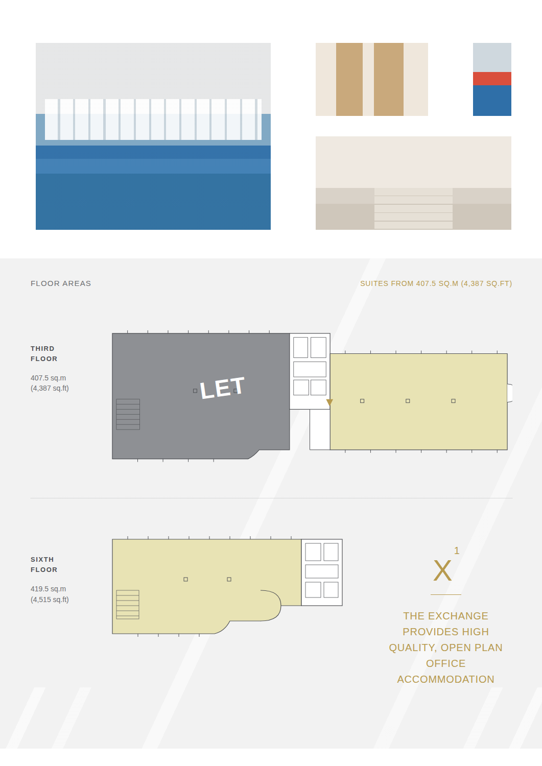FLOOR AREAS
SUITES FROM 407.5 SQ.M (4,387 SQ.FT)
THIRD
FLOOR
407.5 sq.m
(4,387 sq.ft)
LET
SIXTH
FLOOR
419.5 sq.m
(4,515 sq.ft)
X1
The Exchange provides high quality, open plan office accommodation